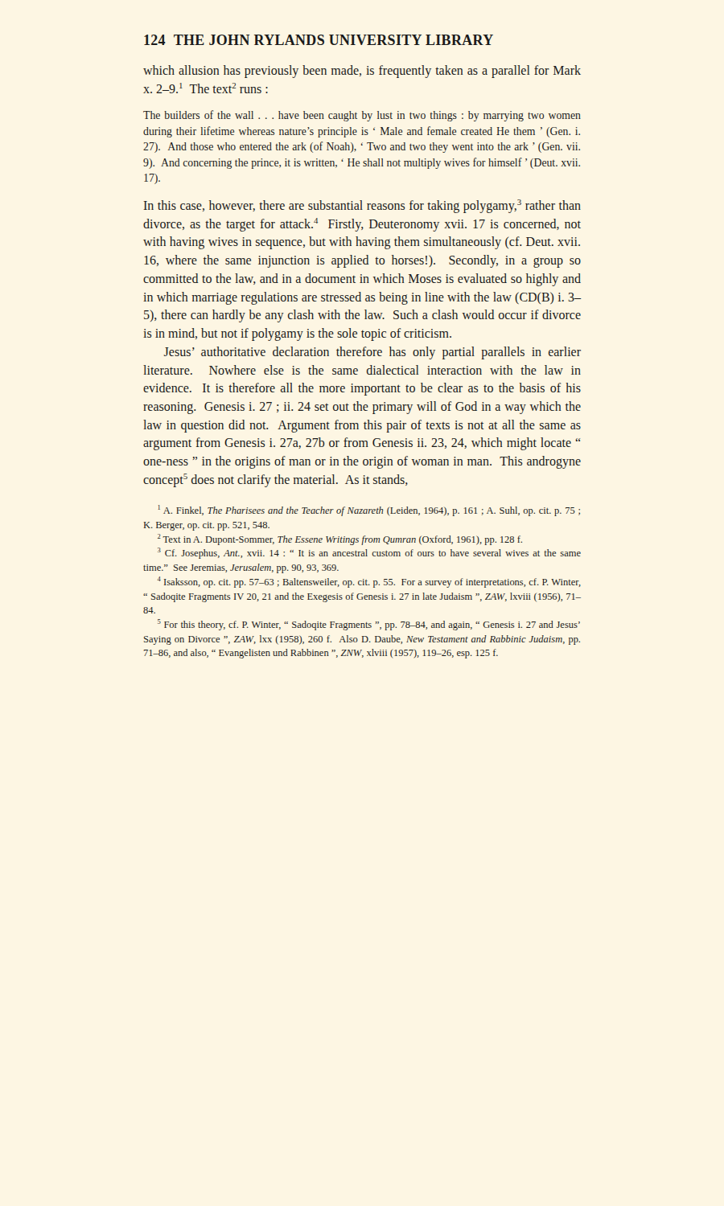124 THE JOHN RYLANDS UNIVERSITY LIBRARY
which allusion has previously been made, is frequently taken as a parallel for Mark x. 2–9.1 The text2 runs :
The builders of the wall . . . have been caught by lust in two things : by marrying two women during their lifetime whereas nature’s principle is ‘ Male and female created He them ’ (Gen. i. 27). And those who entered the ark (of Noah), ‘ Two and two they went into the ark ’ (Gen. vii. 9). And concerning the prince, it is written, ‘ He shall not multiply wives for himself ’ (Deut. xvii. 17).
In this case, however, there are substantial reasons for taking polygamy,3 rather than divorce, as the target for attack.4 Firstly, Deuteronomy xvii. 17 is concerned, not with having wives in sequence, but with having them simultaneously (cf. Deut. xvii. 16, where the same injunction is applied to horses!). Secondly, in a group so committed to the law, and in a document in which Moses is evaluated so highly and in which marriage regulations are stressed as being in line with the law (CD(B) i. 3–5), there can hardly be any clash with the law. Such a clash would occur if divorce is in mind, but not if polygamy is the sole topic of criticism.
Jesus’ authoritative declaration therefore has only partial parallels in earlier literature. Nowhere else is the same dialectical interaction with the law in evidence. It is therefore all the more important to be clear as to the basis of his reasoning. Genesis i. 27 ; ii. 24 set out the primary will of God in a way which the law in question did not. Argument from this pair of texts is not at all the same as argument from Genesis i. 27a, 27b or from Genesis ii. 23, 24, which might locate “ one-ness ” in the origins of man or in the origin of woman in man. This androgyne concept5 does not clarify the material. As it stands,
1 A. Finkel, The Pharisees and the Teacher of Nazareth (Leiden, 1964), p. 161 ; A. Suhl, op. cit. p. 75 ; K. Berger, op. cit. pp. 521, 548.
2 Text in A. Dupont-Sommer, The Essene Writings from Qumran (Oxford, 1961), pp. 128 f.
3 Cf. Josephus, Ant., xvii. 14 : “ It is an ancestral custom of ours to have several wives at the same time.” See Jeremias, Jerusalem, pp. 90, 93, 369.
4 Isaksson, op. cit. pp. 57–63 ; Baltensweiler, op. cit. p. 55. For a survey of interpretations, cf. P. Winter, “ Sadoqite Fragments IV 20, 21 and the Exegesis of Genesis i. 27 in late Judaism ”, ZAW, lxviii (1956), 71–84.
5 For this theory, cf. P. Winter, “ Sadoqite Fragments ”, pp. 78–84, and again, “ Genesis i. 27 and Jesus’ Saying on Divorce ”, ZAW, lxx (1958), 260 f. Also D. Daube, New Testament and Rabbinic Judaism, pp. 71–86, and also, “ Evangelisten und Rabbinen ”, ZNW, xlviii (1957), 119–26, esp. 125 f.